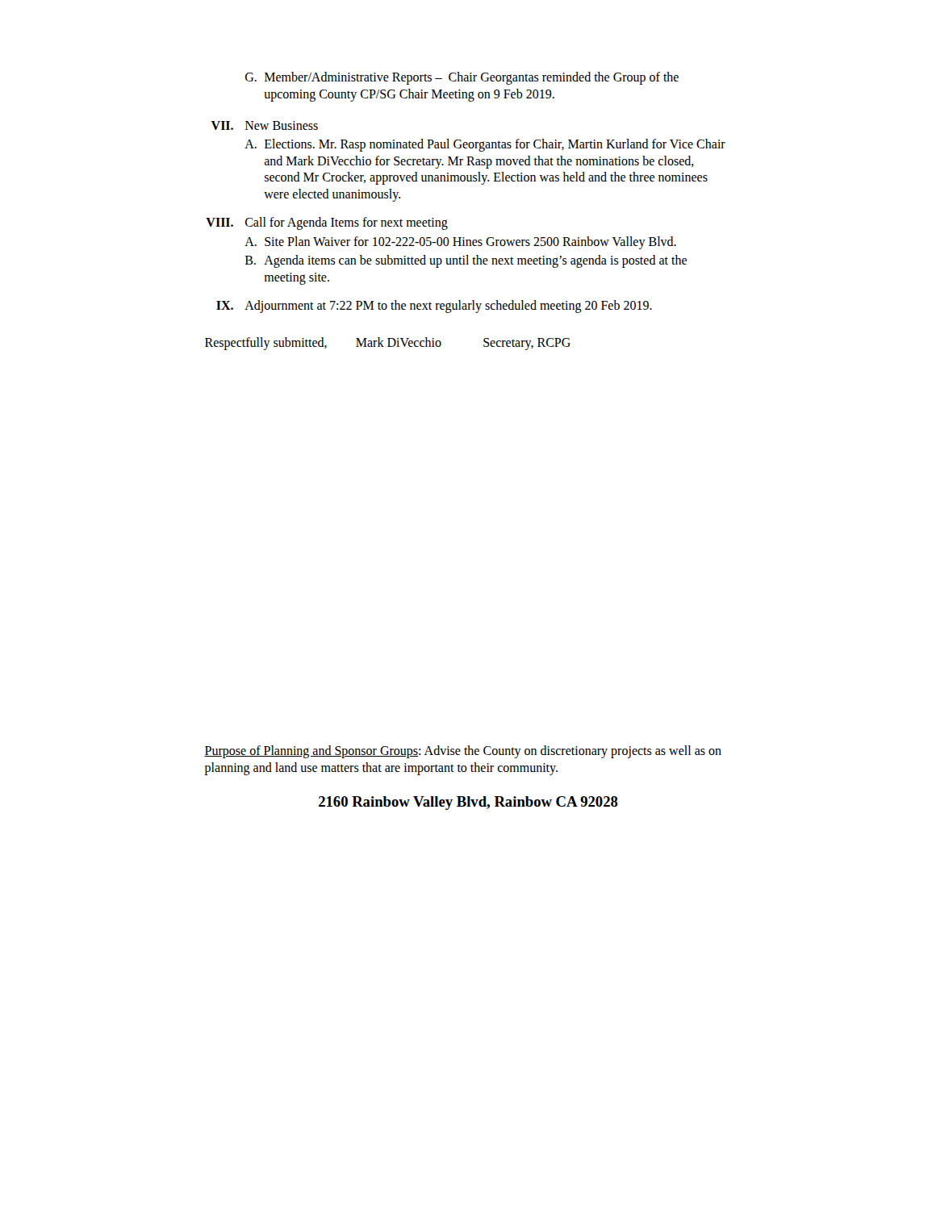G.
Member/Administrative Reports – Chair Georgantas reminded the Group of the upcoming County CP/SG Chair Meeting on 9 Feb 2019.
VII.
New Business
A.
Elections. Mr. Rasp nominated Paul Georgantas for Chair, Martin Kurland for Vice Chair and Mark DiVecchio for Secretary. Mr Rasp moved that the nominations be closed, second Mr Crocker, approved unanimously. Election was held and the three nominees were elected unanimously.
VIII.
Call for Agenda Items for next meeting
A.
Site Plan Waiver for 102-222-05-00 Hines Growers 2500 Rainbow Valley Blvd.
B.
Agenda items can be submitted up until the next meeting’s agenda is posted at the meeting site.
IX.
Adjournment at 7:22 PM to the next regularly scheduled meeting 20 Feb 2019.
Respectfully submitted,Mark DiVecchio Secretary, RCPG
Purpose of Planning and Sponsor Groups: Advise the County on discretionary projects as well as on planning and land use matters that are important to their community.
2160 Rainbow Valley Blvd, Rainbow CA 92028